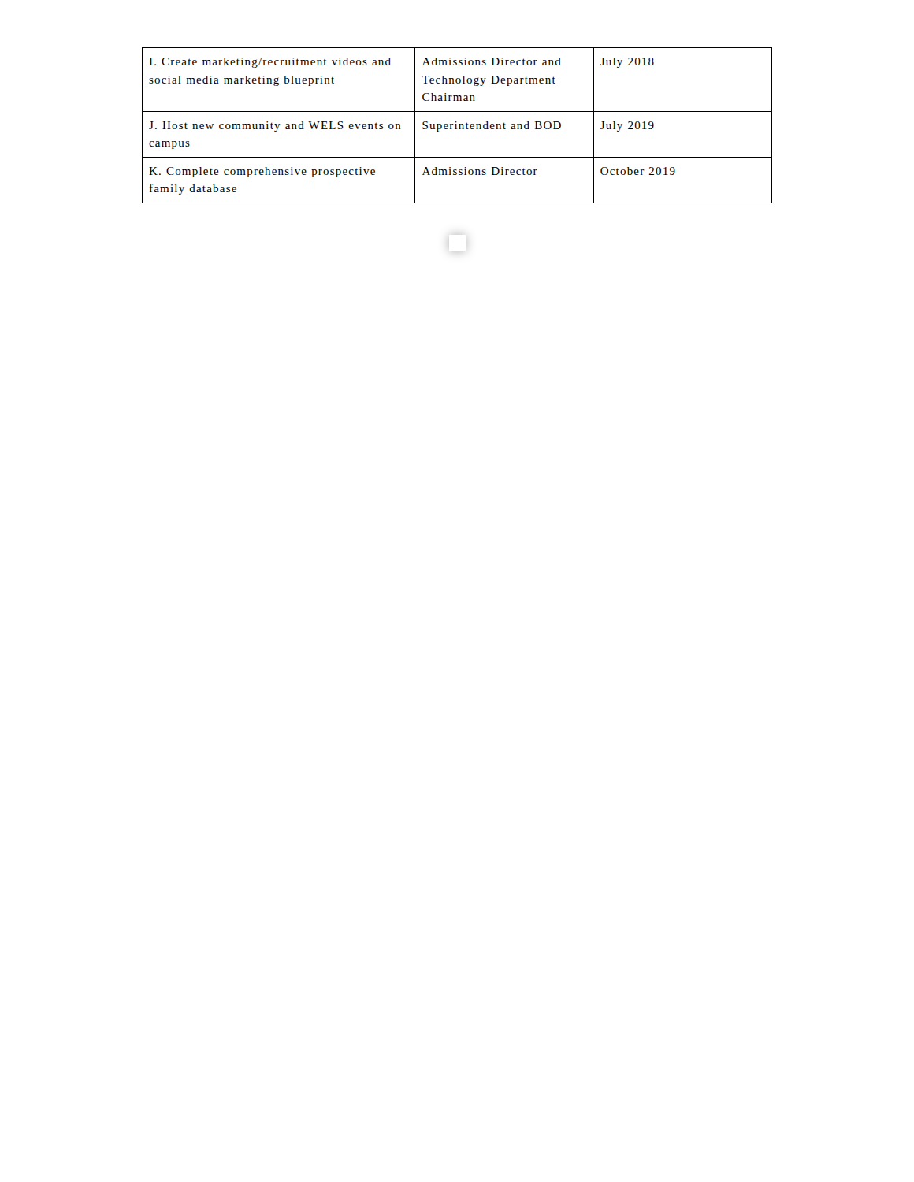| I. Create marketing/recruitment videos and social media marketing blueprint | Admissions Director and Technology Department Chairman | July 2018 |
| J. Host new community and WELS events on campus | Superintendent and BOD | July 2019 |
| K. Complete comprehensive prospective family database | Admissions Director | October 2019 |